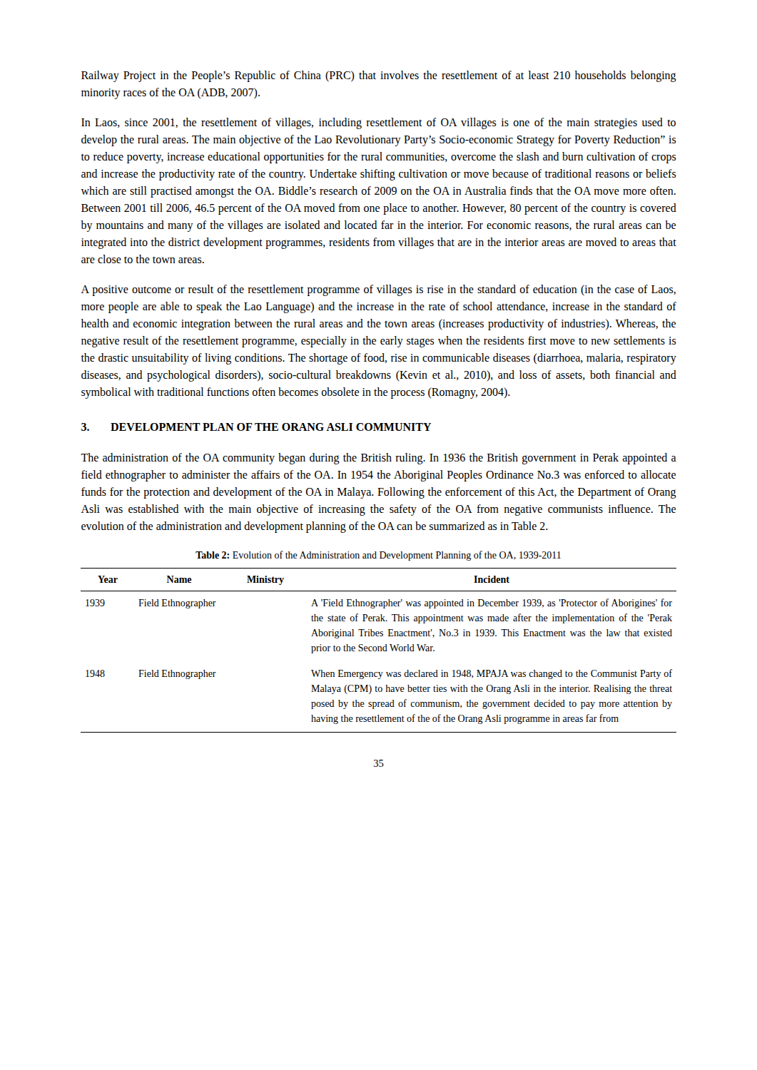Railway Project in the People’s Republic of China (PRC) that involves the resettlement of at least 210 households belonging minority races of the OA (ADB, 2007).
In Laos, since 2001, the resettlement of villages, including resettlement of OA villages is one of the main strategies used to develop the rural areas. The main objective of the Lao Revolutionary Party’s Socio-economic Strategy for Poverty Reduction” is to reduce poverty, increase educational opportunities for the rural communities, overcome the slash and burn cultivation of crops and increase the productivity rate of the country. Undertake shifting cultivation or move because of traditional reasons or beliefs which are still practised amongst the OA. Biddle’s research of 2009 on the OA in Australia finds that the OA move more often. Between 2001 till 2006, 46.5 percent of the OA moved from one place to another. However, 80 percent of the country is covered by mountains and many of the villages are isolated and located far in the interior. For economic reasons, the rural areas can be integrated into the district development programmes, residents from villages that are in the interior areas are moved to areas that are close to the town areas.
A positive outcome or result of the resettlement programme of villages is rise in the standard of education (in the case of Laos, more people are able to speak the Lao Language) and the increase in the rate of school attendance, increase in the standard of health and economic integration between the rural areas and the town areas (increases productivity of industries). Whereas, the negative result of the resettlement programme, especially in the early stages when the residents first move to new settlements is the drastic unsuitability of living conditions. The shortage of food, rise in communicable diseases (diarrhoea, malaria, respiratory diseases, and psychological disorders), socio-cultural breakdowns (Kevin et al., 2010), and loss of assets, both financial and symbolical with traditional functions often becomes obsolete in the process (Romagny, 2004).
3. DEVELOPMENT PLAN OF THE ORANG ASLI COMMUNITY
The administration of the OA community began during the British ruling. In 1936 the British government in Perak appointed a field ethnographer to administer the affairs of the OA. In 1954 the Aboriginal Peoples Ordinance No.3 was enforced to allocate funds for the protection and development of the OA in Malaya. Following the enforcement of this Act, the Department of Orang Asli was established with the main objective of increasing the safety of the OA from negative communists influence. The evolution of the administration and development planning of the OA can be summarized as in Table 2.
Table 2: Evolution of the Administration and Development Planning of the OA, 1939-2011
| Year | Name | Ministry | Incident |
| --- | --- | --- | --- |
| 1939 | Field Ethnographer | | A 'Field Ethnographer' was appointed in December 1939, as 'Protector of Aborigines' for the state of Perak. This appointment was made after the implementation of the 'Perak Aboriginal Tribes Enactment', No.3 in 1939. This Enactment was the law that existed prior to the Second World War. |
| 1948 | Field Ethnographer | | When Emergency was declared in 1948, MPAJA was changed to the Communist Party of Malaya (CPM) to have better ties with the Orang Asli in the interior. Realising the threat posed by the spread of communism, the government decided to pay more attention by having the resettlement of the of the Orang Asli programme in areas far from |
35